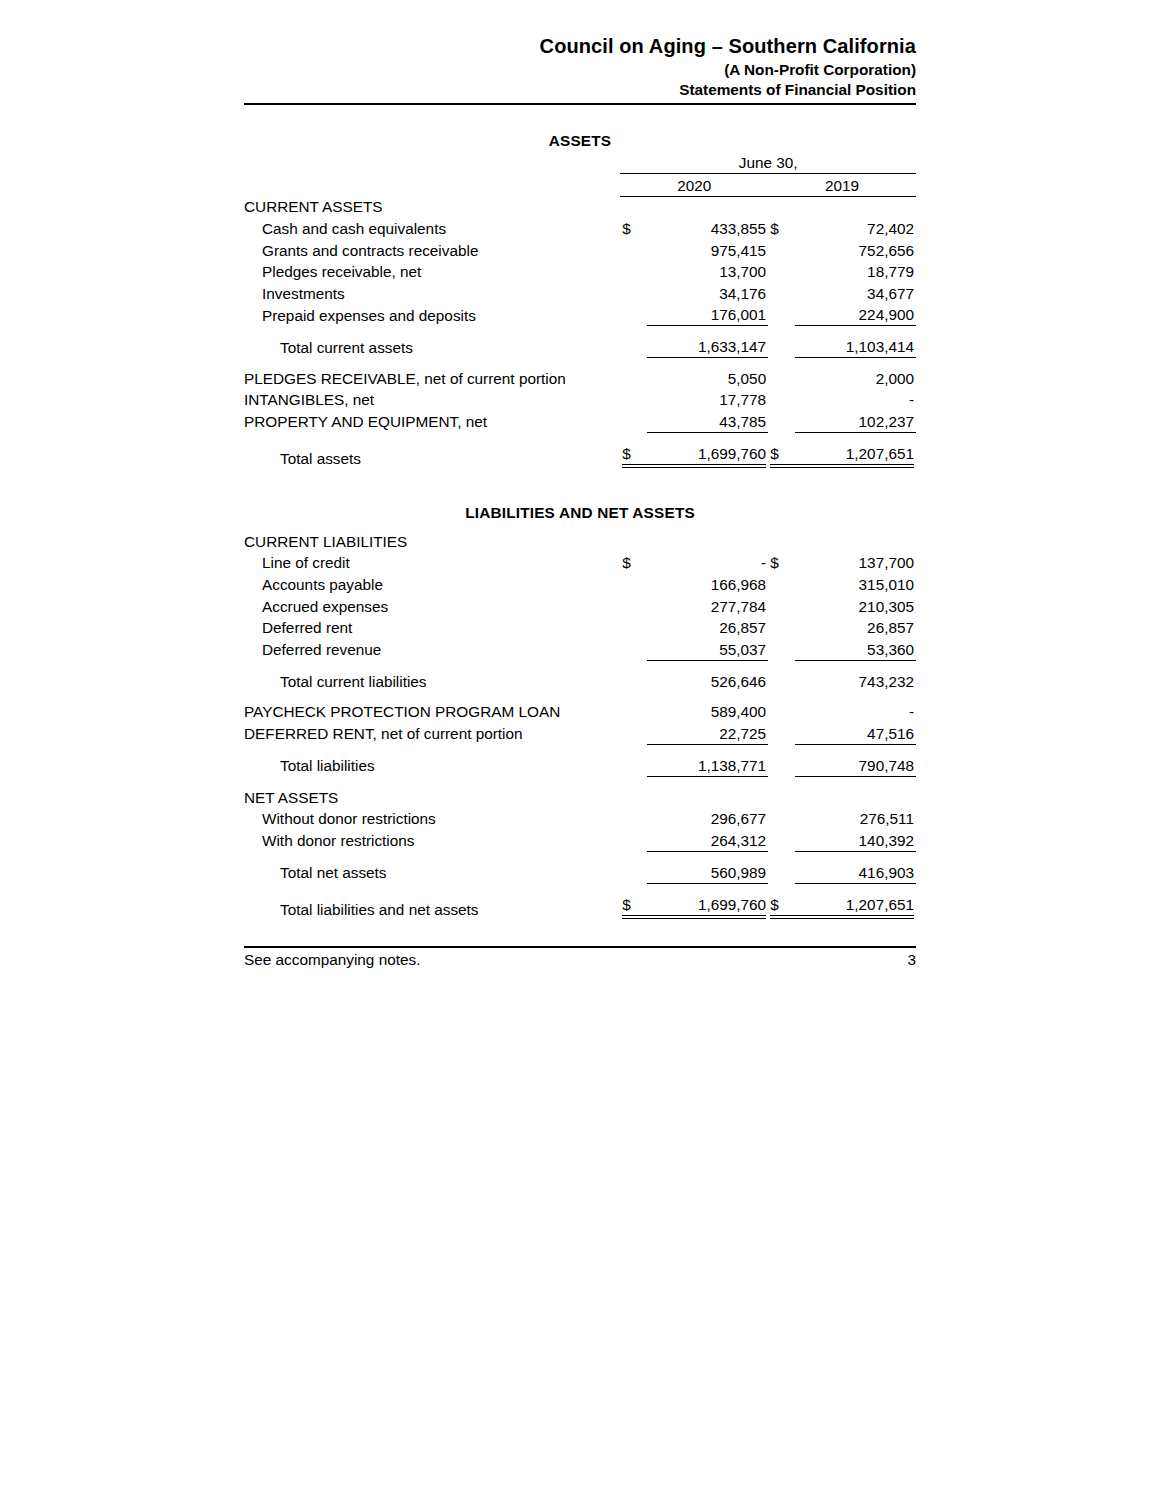Council on Aging – Southern California
(A Non-Profit Corporation)
Statements of Financial Position
ASSETS
| | June 30, |
| | 2020 | 2019 |
| CURRENT ASSETS | | | | |
| Cash and cash equivalents | $ | 433,855 | $ | 72,402 |
| Grants and contracts receivable | | 975,415 | | 752,656 |
| Pledges receivable, net | | 13,700 | | 18,779 |
| Investments | | 34,176 | | 34,677 |
| Prepaid expenses and deposits | | 176,001 | | 224,900 |
| Total current assets | | 1,633,147 | | 1,103,414 |
| PLEDGES RECEIVABLE, net of current portion | | 5,050 | | 2,000 |
| INTANGIBLES, net | | 17,778 | | - |
| PROPERTY AND EQUIPMENT, net | | 43,785 | | 102,237 |
| Total assets | $ | 1,699,760 | $ | 1,207,651 |
LIABILITIES AND NET ASSETS
| CURRENT LIABILITIES | | | | |
| Line of credit | $ | - | $ | 137,700 |
| Accounts payable | | 166,968 | | 315,010 |
| Accrued expenses | | 277,784 | | 210,305 |
| Deferred rent | | 26,857 | | 26,857 |
| Deferred revenue | | 55,037 | | 53,360 |
| Total current liabilities | | 526,646 | | 743,232 |
| PAYCHECK PROTECTION PROGRAM LOAN | | 589,400 | | - |
| DEFERRED RENT, net of current portion | | 22,725 | | 47,516 |
| Total liabilities | | 1,138,771 | | 790,748 |
| NET ASSETS | | | | |
| Without donor restrictions | | 296,677 | | 276,511 |
| With donor restrictions | | 264,312 | | 140,392 |
| Total net assets | | 560,989 | | 416,903 |
| Total liabilities and net assets | $ | 1,699,760 | $ | 1,207,651 |
See accompanying notes.
3